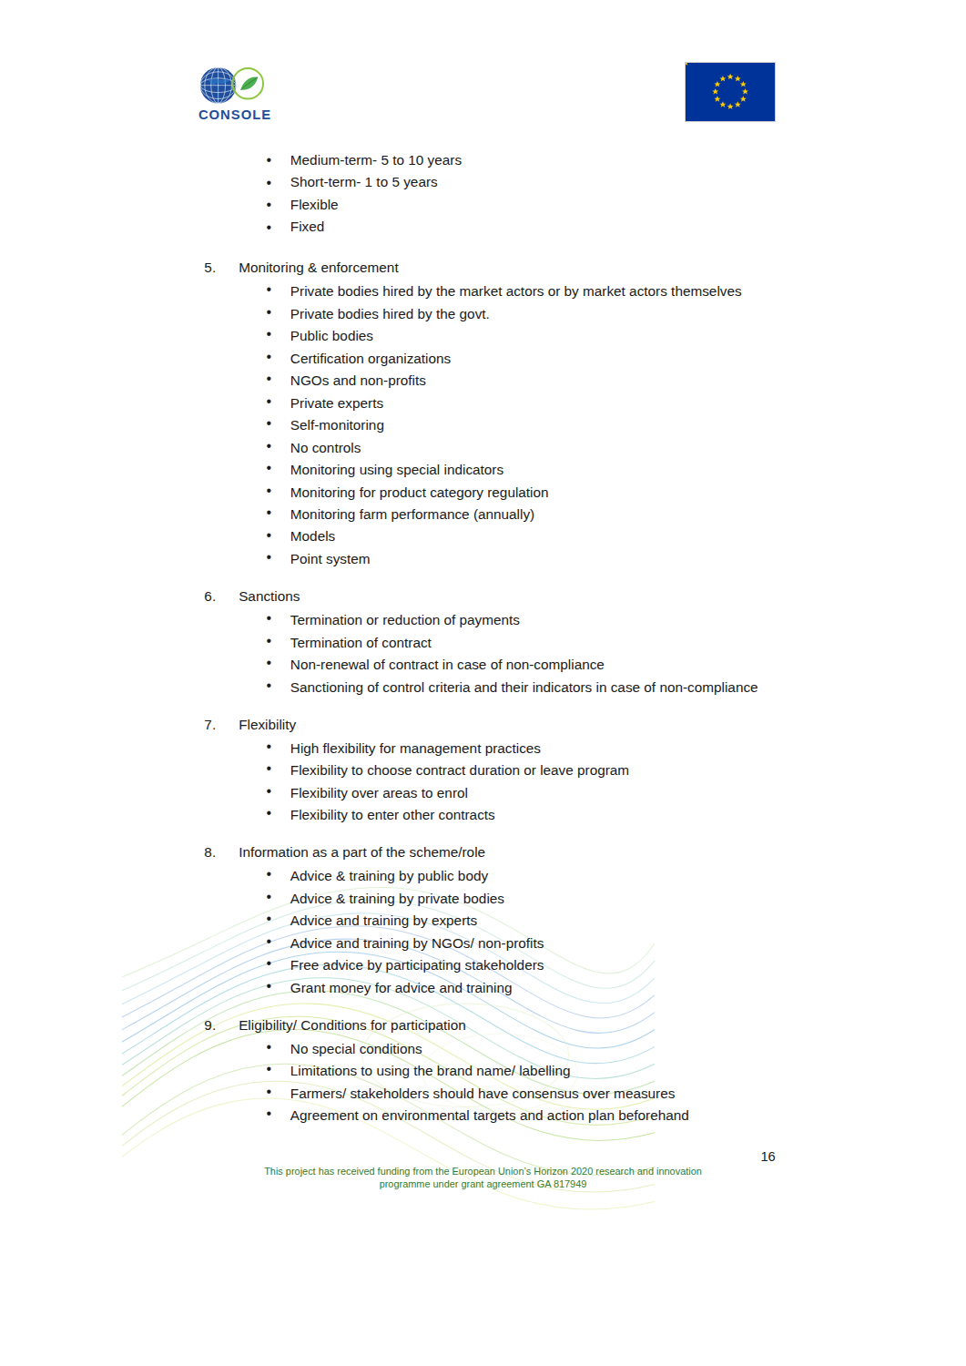CONSOLE
Medium-term- 5 to 10 years
Short-term- 1 to 5 years
Flexible
Fixed
Monitoring & enforcement
Private bodies hired by the market actors or by market actors themselves
Private bodies hired by the govt.
Public bodies
Certification organizations
NGOs and non-profits
Private experts
Self-monitoring
No controls
Monitoring using special indicators
Monitoring for product category regulation
Monitoring farm performance (annually)
Models
Point system
Sanctions
Termination or reduction of payments
Termination of contract
Non-renewal of contract in case of non-compliance
Sanctioning of control criteria and their indicators in case of non-compliance
Flexibility
High flexibility for management practices
Flexibility to choose contract duration or leave program
Flexibility over areas to enrol
Flexibility to enter other contracts
Information as a part of the scheme/role
Advice & training by public body
Advice & training by private bodies
Advice and training by experts
Advice and training by NGOs/ non-profits
Free advice by participating stakeholders
Grant money for advice and training
Eligibility/ Conditions for participation
No special conditions
Limitations to using the brand name/ labelling
Farmers/ stakeholders should have consensus over measures
Agreement on environmental targets and action plan beforehand
16
This project has received funding from the European Union’s Horizon 2020 research and innovation
programme under grant agreement GA 817949